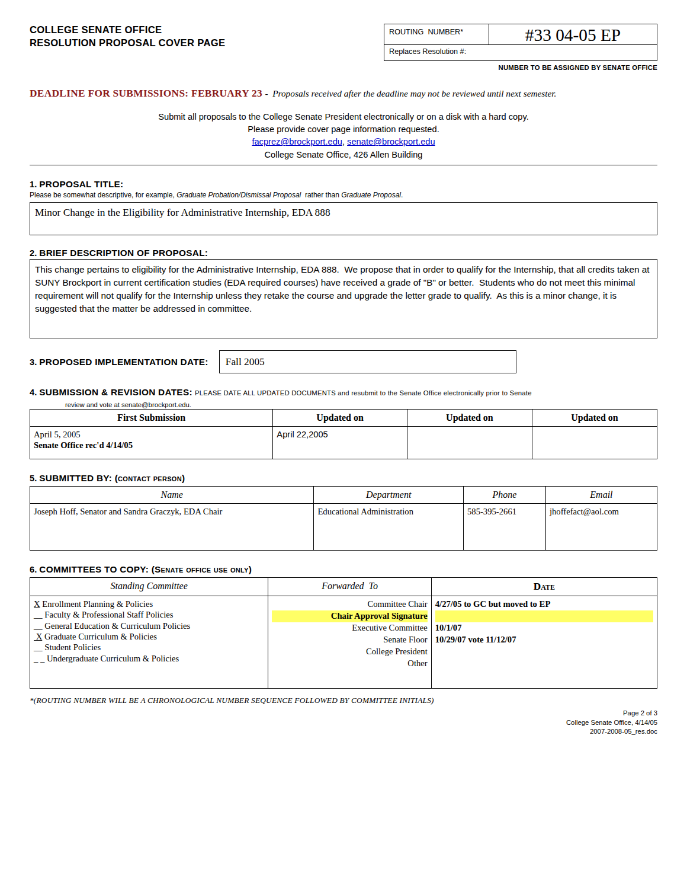COLLEGE SENATE OFFICE
RESOLUTION PROPOSAL COVER PAGE
ROUTING NUMBER*
#33 04-05 EP
Replaces Resolution #:
NUMBER TO BE ASSIGNED BY SENATE OFFICE
DEADLINE FOR SUBMISSIONS: FEBRUARY 23 - Proposals received after the deadline may not be reviewed until next semester.
Submit all proposals to the College Senate President electronically or on a disk with a hard copy.
Please provide cover page information requested.
facprez@brockport.edu, senate@brockport.edu
College Senate Office, 426 Allen Building
1. PROPOSAL TITLE:
Please be somewhat descriptive, for example, Graduate Probation/Dismissal Proposal rather than Graduate Proposal.
Minor Change in the Eligibility for Administrative Internship, EDA 888
2. BRIEF DESCRIPTION OF PROPOSAL:
This change pertains to eligibility for the Administrative Internship, EDA 888. We propose that in order to qualify for the Internship, that all credits taken at SUNY Brockport in current certification studies (EDA required courses) have received a grade of "B" or better. Students who do not meet this minimal requirement will not qualify for the Internship unless they retake the course and upgrade the letter grade to qualify. As this is a minor change, it is suggested that the matter be addressed in committee.
3. PROPOSED IMPLEMENTATION DATE:
Fall 2005
4. SUBMISSION & REVISION DATES: PLEASE DATE ALL UPDATED DOCUMENTS and resubmit to the Senate Office electronically prior to Senate
review and vote at senate@brockport.edu.
| First Submission | Updated on | Updated on | Updated on |
| --- | --- | --- | --- |
| April 5, 2005 Senate Office rec'd 4/14/05 | April 22,2005 | | |
5. SUBMITTED BY: (contact person)
| Name | Department | Phone | Email |
| --- | --- | --- | --- |
| Joseph Hoff, Senator and Sandra Graczyk, EDA Chair | Educational Administration | 585-395-2661 | jhoffefact@aol.com |
6. COMMITTEES TO COPY: (Senate office use only)
| Standing Committee | Forwarded To | Date |
| --- | --- | --- |
| X Enrollment Planning & Policies __ Faculty & Professional Staff Policies __ General Education & Curriculum Policies X Graduate Curriculum & Policies __ Student Policies _ _ Undergraduate Curriculum & Policies | Committee Chair Chair Approval Signature Executive Committee Senate Floor College President Other | 4/27/05 to GC but moved to EP 10/1/07 10/29/07 vote 11/12/07 |
*(ROUTING NUMBER WILL BE A CHRONOLOGICAL NUMBER SEQUENCE FOLLOWED BY COMMITTEE INITIALS)
Page 2 of 3
College Senate Office, 4/14/05
2007-2008-05_res.doc